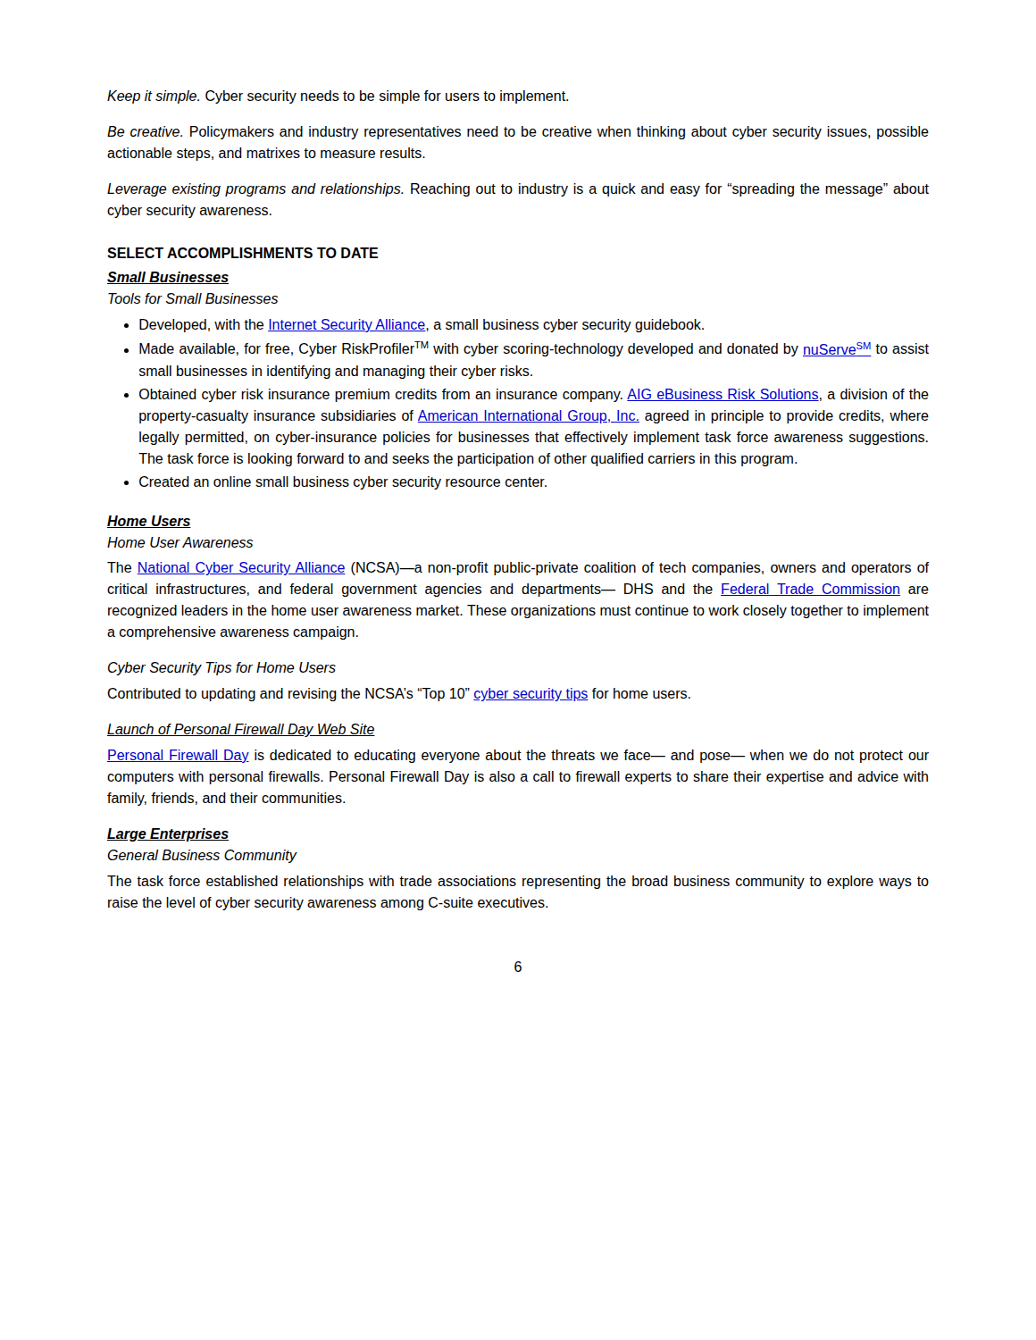Keep it simple. Cyber security needs to be simple for users to implement.
Be creative. Policymakers and industry representatives need to be creative when thinking about cyber security issues, possible actionable steps, and matrixes to measure results.
Leverage existing programs and relationships. Reaching out to industry is a quick and easy for “spreading the message” about cyber security awareness.
SELECT ACCOMPLISHMENTS TO DATE
Small Businesses
Tools for Small Businesses
Developed, with the Internet Security Alliance, a small business cyber security guidebook.
Made available, for free, Cyber RiskProfilerTM with cyber scoring-technology developed and donated by nuServeSM to assist small businesses in identifying and managing their cyber risks.
Obtained cyber risk insurance premium credits from an insurance company. AIG eBusiness Risk Solutions, a division of the property-casualty insurance subsidiaries of American International Group, Inc. agreed in principle to provide credits, where legally permitted, on cyber-insurance policies for businesses that effectively implement task force awareness suggestions. The task force is looking forward to and seeks the participation of other qualified carriers in this program.
Created an online small business cyber security resource center.
Home Users
Home User Awareness
The National Cyber Security Alliance (NCSA)—a non-profit public-private coalition of tech companies, owners and operators of critical infrastructures, and federal government agencies and departments— DHS and the Federal Trade Commission are recognized leaders in the home user awareness market. These organizations must continue to work closely together to implement a comprehensive awareness campaign.
Cyber Security Tips for Home Users
Contributed to updating and revising the NCSA’s “Top 10” cyber security tips for home users.
Launch of Personal Firewall Day Web Site
Personal Firewall Day is dedicated to educating everyone about the threats we face— and pose— when we do not protect our computers with personal firewalls. Personal Firewall Day is also a call to firewall experts to share their expertise and advice with family, friends, and their communities.
Large Enterprises
General Business Community
The task force established relationships with trade associations representing the broad business community to explore ways to raise the level of cyber security awareness among C-suite executives.
6